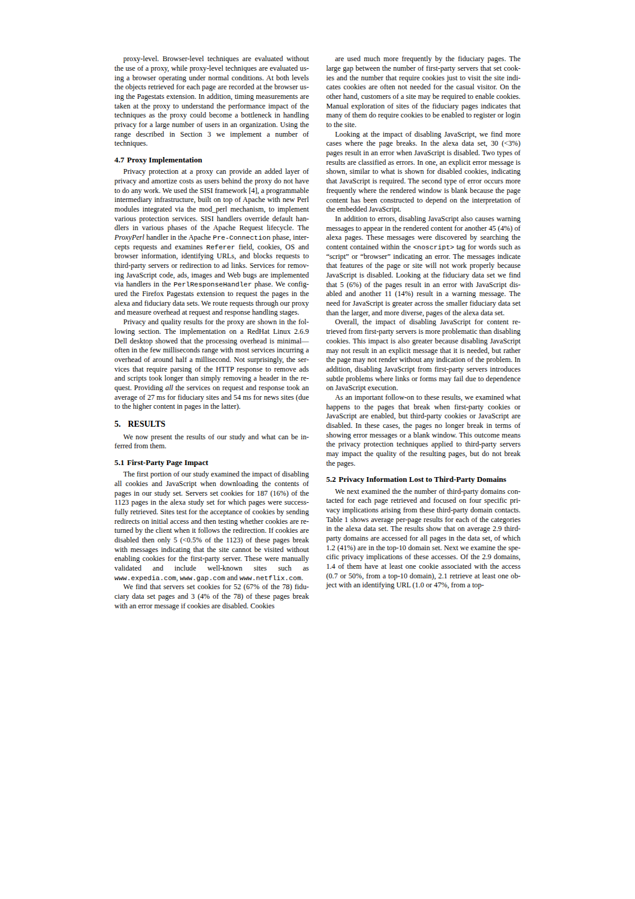proxy-level. Browser-level techniques are evaluated without the use of a proxy, while proxy-level techniques are evaluated using a browser operating under normal conditions. At both levels the objects retrieved for each page are recorded at the browser using the Pagestats extension. In addition, timing measurements are taken at the proxy to understand the performance impact of the techniques as the proxy could become a bottleneck in handling privacy for a large number of users in an organization. Using the range described in Section 3 we implement a number of techniques.
4.7 Proxy Implementation
Privacy protection at a proxy can provide an added layer of privacy and amortize costs as users behind the proxy do not have to do any work. We used the SISI framework [4], a programmable intermediary infrastructure, built on top of Apache with new Perl modules integrated via the mod_perl mechanism, to implement various protection services. SISI handlers override default handlers in various phases of the Apache Request lifecycle. The ProxyPerl handler in the Apache Pre-Connection phase, intercepts requests and examines Referer field, cookies, OS and browser information, identifying URLs, and blocks requests to third-party servers or redirection to ad links. Services for removing JavaScript code, ads, images and Web bugs are implemented via handlers in the PerlResponseHandler phase. We configured the Firefox Pagestats extension to request the pages in the alexa and fiduciary data sets. We route requests through our proxy and measure overhead at request and response handling stages.
Privacy and quality results for the proxy are shown in the following section. The implementation on a RedHat Linux 2.6.9 Dell desktop showed that the processing overhead is minimal—often in the few milliseconds range with most services incurring a overhead of around half a millisecond. Not surprisingly, the services that require parsing of the HTTP response to remove ads and scripts took longer than simply removing a header in the request. Providing all the services on request and response took an average of 27 ms for fiduciary sites and 54 ms for news sites (due to the higher content in pages in the latter).
5. RESULTS
We now present the results of our study and what can be inferred from them.
5.1 First-Party Page Impact
The first portion of our study examined the impact of disabling all cookies and JavaScript when downloading the contents of pages in our study set. Servers set cookies for 187 (16%) of the 1123 pages in the alexa study set for which pages were successfully retrieved. Sites test for the acceptance of cookies by sending redirects on initial access and then testing whether cookies are returned by the client when it follows the redirection. If cookies are disabled then only 5 (<0.5% of the 1123) of these pages break with messages indicating that the site cannot be visited without enabling cookies for the first-party server. These were manually validated and include well-known sites such as www.expedia.com, www.gap.com and www.netflix.com.
We find that servers set cookies for 52 (67% of the 78) fiduciary data set pages and 3 (4% of the 78) of these pages break with an error message if cookies are disabled. Cookies
are used much more frequently by the fiduciary pages. The large gap between the number of first-party servers that set cookies and the number that require cookies just to visit the site indicates cookies are often not needed for the casual visitor. On the other hand, customers of a site may be required to enable cookies. Manual exploration of sites of the fiduciary pages indicates that many of them do require cookies to be enabled to register or login to the site.
Looking at the impact of disabling JavaScript, we find more cases where the page breaks. In the alexa data set, 30 (<3%) pages result in an error when JavaScript is disabled. Two types of results are classified as errors. In one, an explicit error message is shown, similar to what is shown for disabled cookies, indicating that JavaScript is required. The second type of error occurs more frequently where the rendered window is blank because the page content has been constructed to depend on the interpretation of the embedded JavaScript.
In addition to errors, disabling JavaScript also causes warning messages to appear in the rendered content for another 45 (4%) of alexa pages. These messages were discovered by searching the content contained within the <noscript> tag for words such as “script” or “browser” indicating an error. The messages indicate that features of the page or site will not work properly because JavaScript is disabled. Looking at the fiduciary data set we find that 5 (6%) of the pages result in an error with JavaScript disabled and another 11 (14%) result in a warning message. The need for JavaScript is greater across the smaller fiduciary data set than the larger, and more diverse, pages of the alexa data set.
Overall, the impact of disabling JavaScript for content retrieved from first-party servers is more problematic than disabling cookies. This impact is also greater because disabling JavaScript may not result in an explicit message that it is needed, but rather the page may not render without any indication of the problem. In addition, disabling JavaScript from first-party servers introduces subtle problems where links or forms may fail due to dependence on JavaScript execution.
As an important follow-on to these results, we examined what happens to the pages that break when first-party cookies or JavaScript are enabled, but third-party cookies or JavaScript are disabled. In these cases, the pages no longer break in terms of showing error messages or a blank window. This outcome means the privacy protection techniques applied to third-party servers may impact the quality of the resulting pages, but do not break the pages.
5.2 Privacy Information Lost to Third-Party Domains
We next examined the the number of third-party domains contacted for each page retrieved and focused on four specific privacy implications arising from these third-party domain contacts. Table 1 shows average per-page results for each of the categories in the alexa data set. The results show that on average 2.9 third-party domains are accessed for all pages in the data set, of which 1.2 (41%) are in the top-10 domain set. Next we examine the specific privacy implications of these accesses. Of the 2.9 domains, 1.4 of them have at least one cookie associated with the access (0.7 or 50%, from a top-10 domain), 2.1 retrieve at least one object with an identifying URL (1.0 or 47%, from a top-